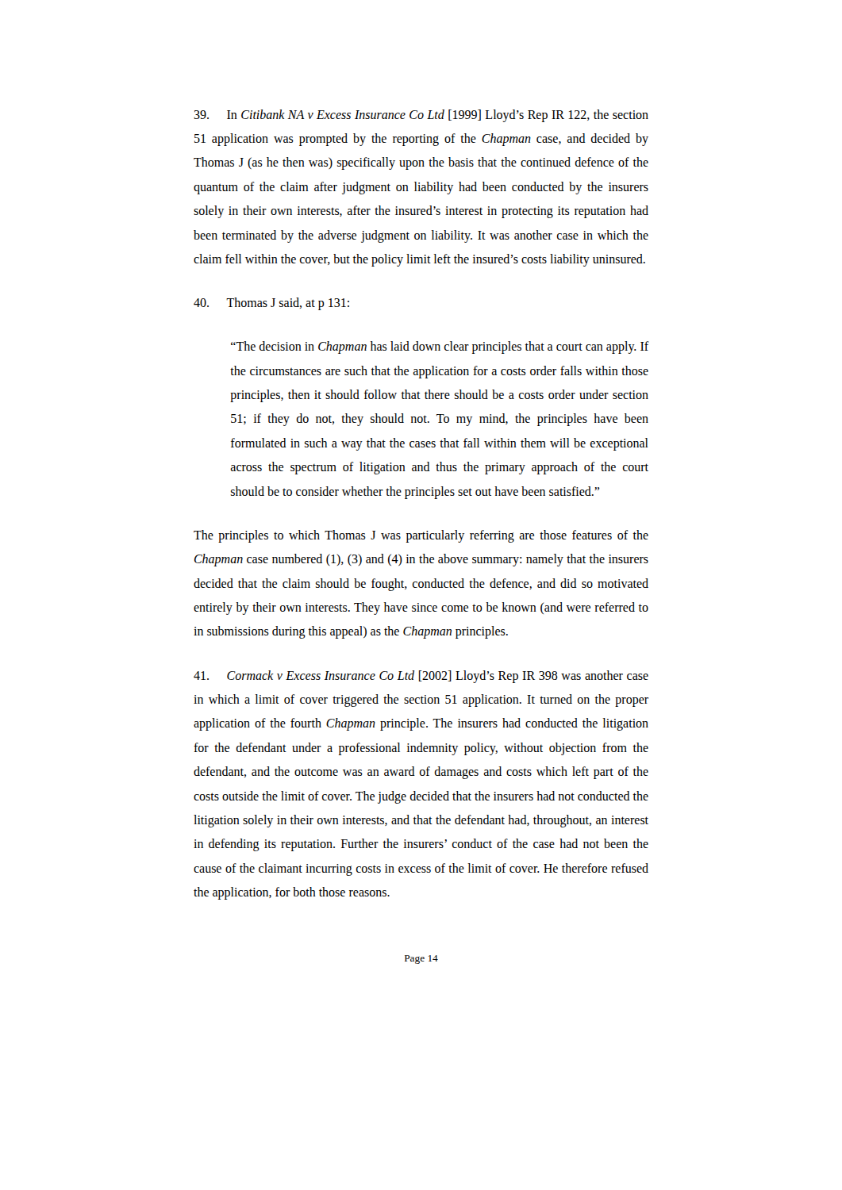39. In Citibank NA v Excess Insurance Co Ltd [1999] Lloyd’s Rep IR 122, the section 51 application was prompted by the reporting of the Chapman case, and decided by Thomas J (as he then was) specifically upon the basis that the continued defence of the quantum of the claim after judgment on liability had been conducted by the insurers solely in their own interests, after the insured’s interest in protecting its reputation had been terminated by the adverse judgment on liability. It was another case in which the claim fell within the cover, but the policy limit left the insured’s costs liability uninsured.
40. Thomas J said, at p 131:
“The decision in Chapman has laid down clear principles that a court can apply. If the circumstances are such that the application for a costs order falls within those principles, then it should follow that there should be a costs order under section 51; if they do not, they should not. To my mind, the principles have been formulated in such a way that the cases that fall within them will be exceptional across the spectrum of litigation and thus the primary approach of the court should be to consider whether the principles set out have been satisfied.”
The principles to which Thomas J was particularly referring are those features of the Chapman case numbered (1), (3) and (4) in the above summary: namely that the insurers decided that the claim should be fought, conducted the defence, and did so motivated entirely by their own interests. They have since come to be known (and were referred to in submissions during this appeal) as the Chapman principles.
41. Cormack v Excess Insurance Co Ltd [2002] Lloyd’s Rep IR 398 was another case in which a limit of cover triggered the section 51 application. It turned on the proper application of the fourth Chapman principle. The insurers had conducted the litigation for the defendant under a professional indemnity policy, without objection from the defendant, and the outcome was an award of damages and costs which left part of the costs outside the limit of cover. The judge decided that the insurers had not conducted the litigation solely in their own interests, and that the defendant had, throughout, an interest in defending its reputation. Further the insurers’ conduct of the case had not been the cause of the claimant incurring costs in excess of the limit of cover. He therefore refused the application, for both those reasons.
Page 14